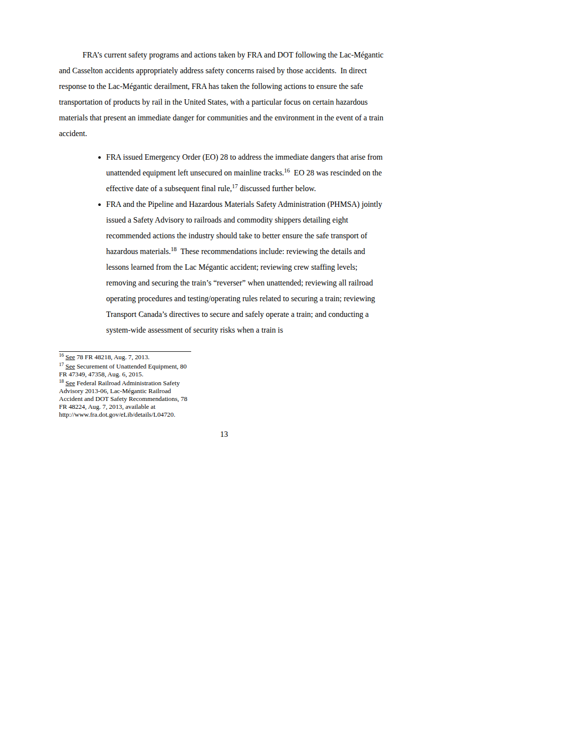FRA’s current safety programs and actions taken by FRA and DOT following the Lac-Mégantic and Casselton accidents appropriately address safety concerns raised by those accidents. In direct response to the Lac-Mégantic derailment, FRA has taken the following actions to ensure the safe transportation of products by rail in the United States, with a particular focus on certain hazardous materials that present an immediate danger for communities and the environment in the event of a train accident.
FRA issued Emergency Order (EO) 28 to address the immediate dangers that arise from unattended equipment left unsecured on mainline tracks.16 EO 28 was rescinded on the effective date of a subsequent final rule,17 discussed further below.
FRA and the Pipeline and Hazardous Materials Safety Administration (PHMSA) jointly issued a Safety Advisory to railroads and commodity shippers detailing eight recommended actions the industry should take to better ensure the safe transport of hazardous materials.18 These recommendations include: reviewing the details and lessons learned from the Lac Mégantic accident; reviewing crew staffing levels; removing and securing the train’s “reverser” when unattended; reviewing all railroad operating procedures and testing/operating rules related to securing a train; reviewing Transport Canada’s directives to secure and safely operate a train; and conducting a system-wide assessment of security risks when a train is
16 See 78 FR 48218, Aug. 7, 2013.
17 See Securement of Unattended Equipment, 80 FR 47349, 47358, Aug. 6, 2015.
18 See Federal Railroad Administration Safety Advisory 2013-06, Lac-Mégantic Railroad Accident and DOT Safety Recommendations, 78 FR 48224, Aug. 7, 2013, available at http://www.fra.dot.gov/eLib/details/L04720.
13